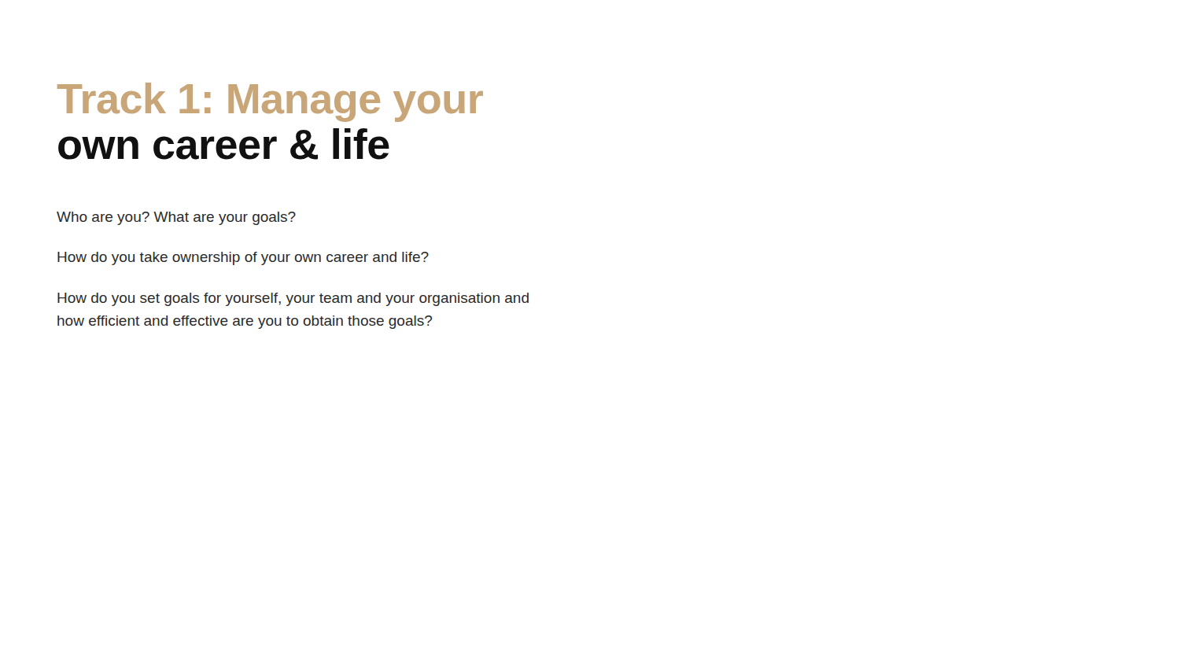Track 1: Manage your
own career & life
Who are you? What are your goals?
How do you take ownership of your own career and life?
How do you set goals for yourself, your team and your organisation and how efficient and effective are you to obtain those goals?